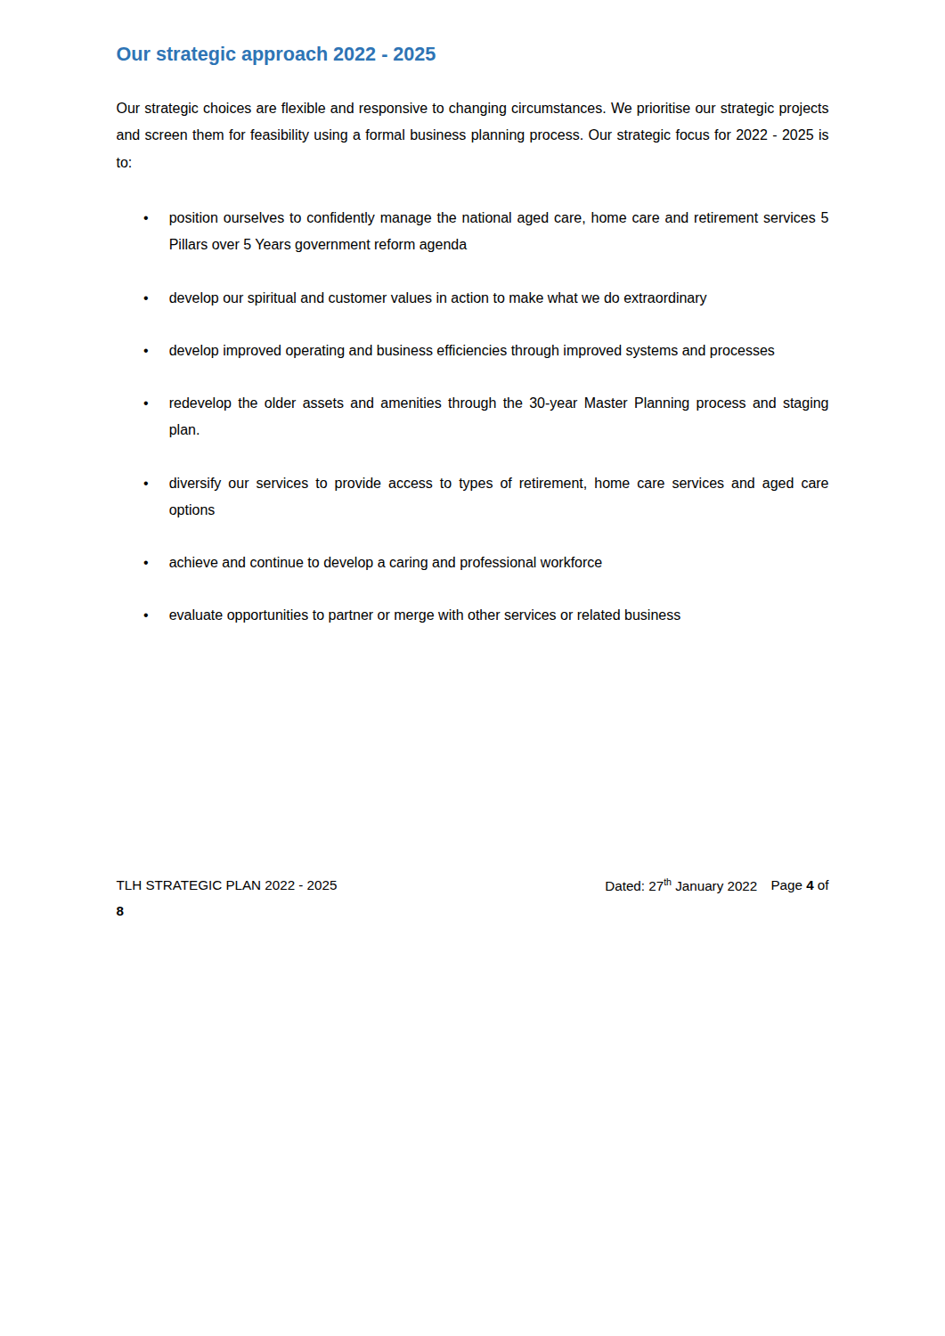Our strategic approach 2022 - 2025
Our strategic choices are flexible and responsive to changing circumstances. We prioritise our strategic projects and screen them for feasibility using a formal business planning process. Our strategic focus for 2022 - 2025 is to:
position ourselves to confidently manage the national aged care, home care and retirement services 5 Pillars over 5 Years government reform agenda
develop our spiritual and customer values in action to make what we do extraordinary
develop improved operating and business efficiencies through improved systems and processes
redevelop the older assets and amenities through the 30-year Master Planning process and staging plan.
diversify our services to provide access to types of retirement, home care services and aged care options
achieve and continue to develop a caring and professional workforce
evaluate opportunities to partner or merge with other services or related business
TLH STRATEGIC PLAN 2022 - 2025
8
Dated: 27th January 2022
Page 4 of